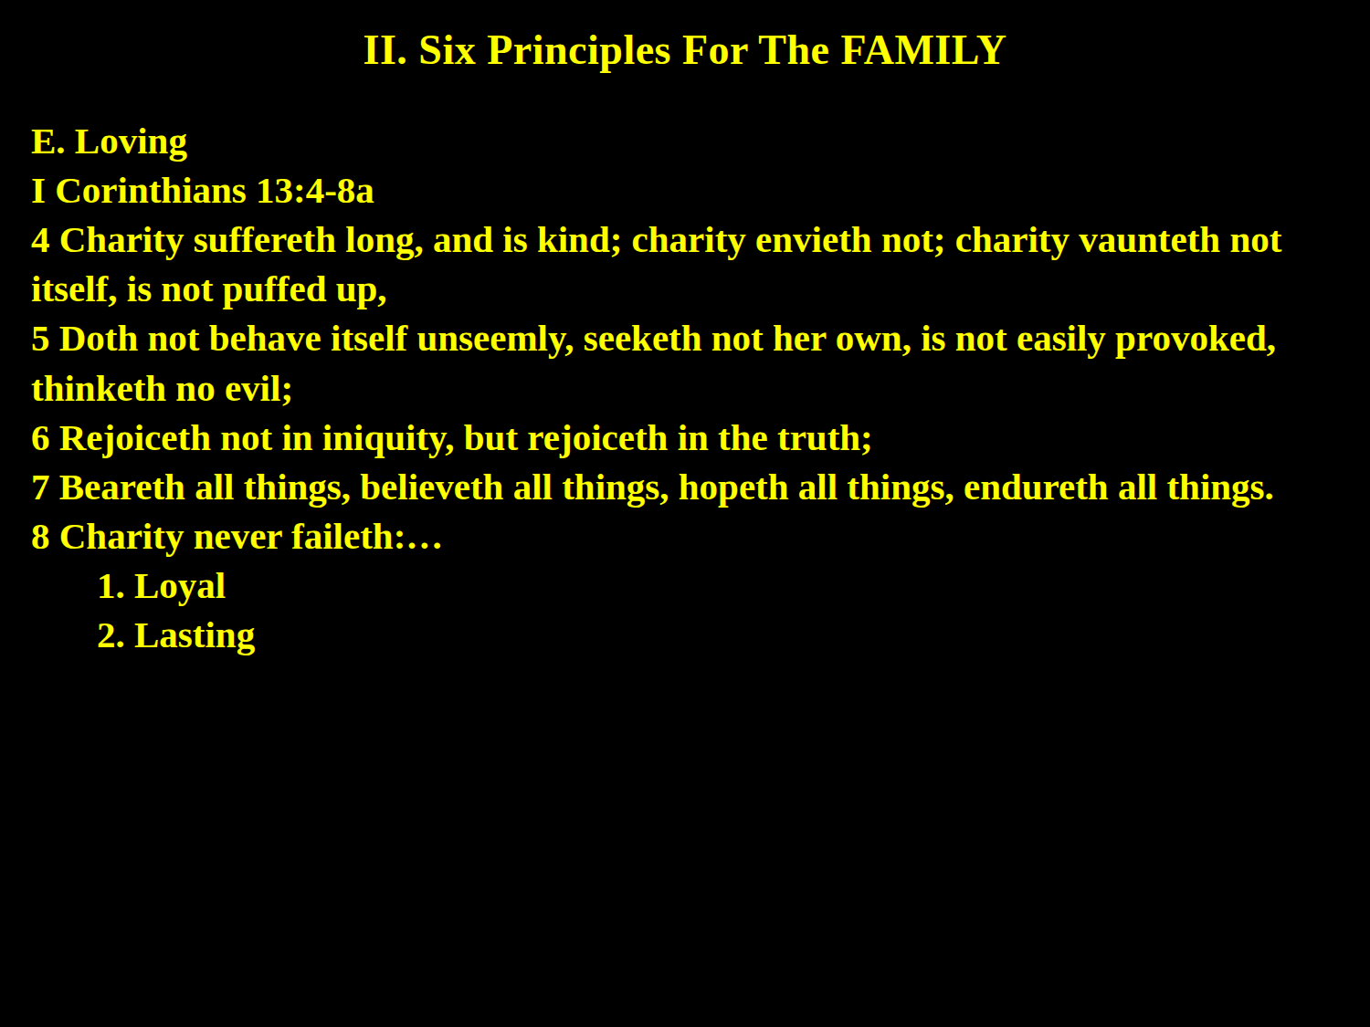II. Six Principles For The FAMILY
E. Loving
I Corinthians 13:4-8a
4 Charity suffereth long, and is kind; charity envieth not; charity vaunteth not itself, is not puffed up,
5 Doth not behave itself unseemly, seeketh not her own, is not easily provoked, thinketh no evil;
6 Rejoiceth not in iniquity, but rejoiceth in the truth;
7 Beareth all things, believeth all things, hopeth all things, endureth all things.
8 Charity never faileth:…
1. Loyal
2. Lasting